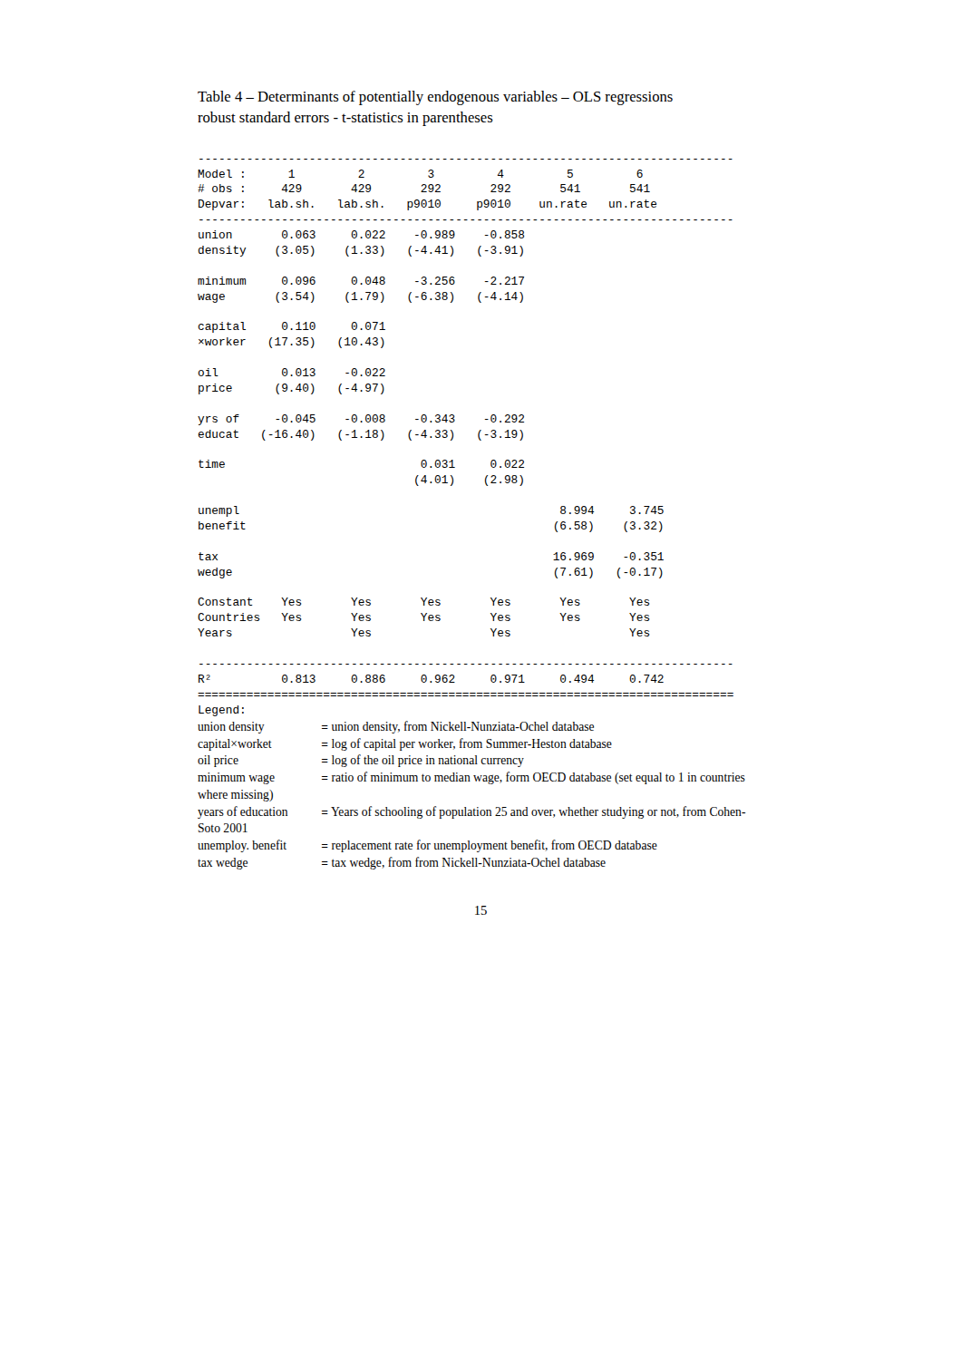Table 4 – Determinants of potentially endogenous variables – OLS regressions
robust standard errors - t-statistics in parentheses
-----------------------------------------------------------------------------
Model :      1         2         3         4         5         6
# obs :     429       429       292       292       541       541
Depvar:   lab.sh.   lab.sh.   p9010     p9010    un.rate   un.rate
-----------------------------------------------------------------------------
union       0.063     0.022    -0.989    -0.858
density    (3.05)    (1.33)   (-4.41)   (-3.91)

minimum     0.096     0.048    -3.256    -2.217
wage       (3.54)    (1.79)   (-6.38)   (-4.14)

capital     0.110     0.071
×worker   (17.35)   (10.43)

oil         0.013    -0.022
price      (9.40)   (-4.97)

yrs of     -0.045    -0.008    -0.343    -0.292
educat   (-16.40)   (-1.18)   (-4.33)   (-3.19)

time                            0.031     0.022
                               (4.01)    (2.98)

unempl                                              8.994     3.745
benefit                                            (6.58)    (3.32)

tax                                                16.969    -0.351
wedge                                              (7.61)   (-0.17)

Constant    Yes       Yes       Yes       Yes       Yes       Yes
Countries   Yes       Yes       Yes       Yes       Yes       Yes
Years                 Yes                 Yes                 Yes

-----------------------------------------------------------------------------
R²          0.813     0.886     0.962     0.971     0.494     0.742
=============================================================================
Legend:
union density= union density, from Nickell-Nunziata-Ochel database
capital×worket= log of capital per worker, from Summer-Heston database
oil price= log of the oil price in national currency
minimum wage= ratio of minimum to median wage, form OECD database (set equal to 1 in countries where missing)
years of education= Years of schooling of population 25 and over, whether studying or not, from Cohen-Soto 2001
unemploy. benefit= replacement rate for unemployment benefit, from OECD database
tax wedge= tax wedge, from from Nickell-Nunziata-Ochel database
15